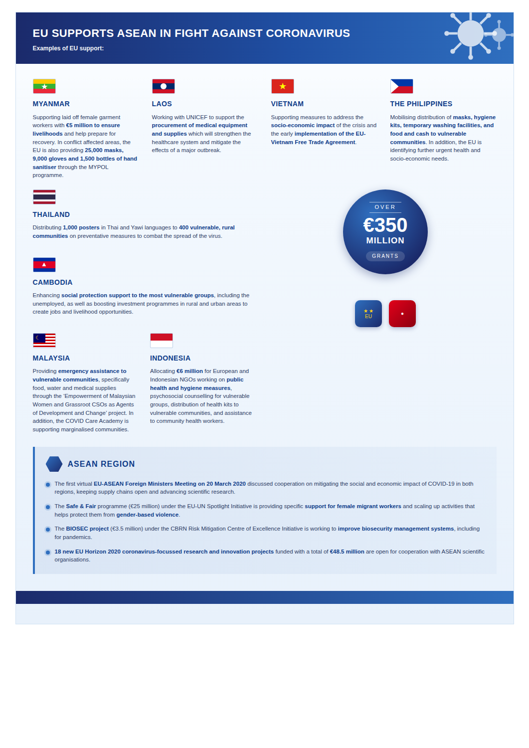EU supports ASEAN in fight against coronavirus
Examples of EU support:
Myanmar
Supporting laid off female garment workers with €5 million to ensure livelihoods and help prepare for recovery. In conflict affected areas, the EU is also providing 25,000 masks, 9,000 gloves and 1,500 bottles of hand sanitiser through the MYPOL programme.
Laos
Working with UNICEF to support the procurement of medical equipment and supplies which will strengthen the healthcare system and mitigate the effects of a major outbreak.
Vietnam
Supporting measures to address the socio-economic impact of the crisis and the early implementation of the EU-Vietnam Free Trade Agreement.
The Philippines
Mobilising distribution of masks, hygiene kits, temporary washing facilities, and food and cash to vulnerable communities. In addition, the EU is identifying further urgent health and socio-economic needs.
Thailand
Distributing 1,000 posters in Thai and Yawi languages to 400 vulnerable, rural communities on preventative measures to combat the spread of the virus.
Cambodia
Enhancing social protection support to the most vulnerable groups, including the unemployed, as well as boosting investment programmes in rural and urban areas to create jobs and livelihood opportunities.
Malaysia
Providing emergency assistance to vulnerable communities, specifically food, water and medical supplies through the ‘Empowerment of Malaysian Women and Grassroot CSOs as Agents of Development and Change’ project. In addition, the COVID Care Academy is supporting marginalised communities.
Indonesia
Allocating €6 million for European and Indonesian NGOs working on public health and hygiene measures, psychosocial counselling for vulnerable groups, distribution of health kits to vulnerable communities, and assistance to community health workers.
Over €350 MILLION GRANTS
★ ★
EU
●
ASEAN Region
The first virtual EU-ASEAN Foreign Ministers Meeting on 20 March 2020 discussed cooperation on mitigating the social and economic impact of COVID-19 in both regions, keeping supply chains open and advancing scientific research.
The Safe & Fair programme (€25 million) under the EU-UN Spotlight Initiative is providing specific support for female migrant workers and scaling up activities that helps protect them from gender-based violence.
The BIOSEC project (€3.5 million) under the CBRN Risk Mitigation Centre of Excellence Initiative is working to improve biosecurity management systems, including for pandemics.
18 new EU Horizon 2020 coronavirus-focussed research and innovation projects funded with a total of €48.5 million are open for cooperation with ASEAN scientific organisations.